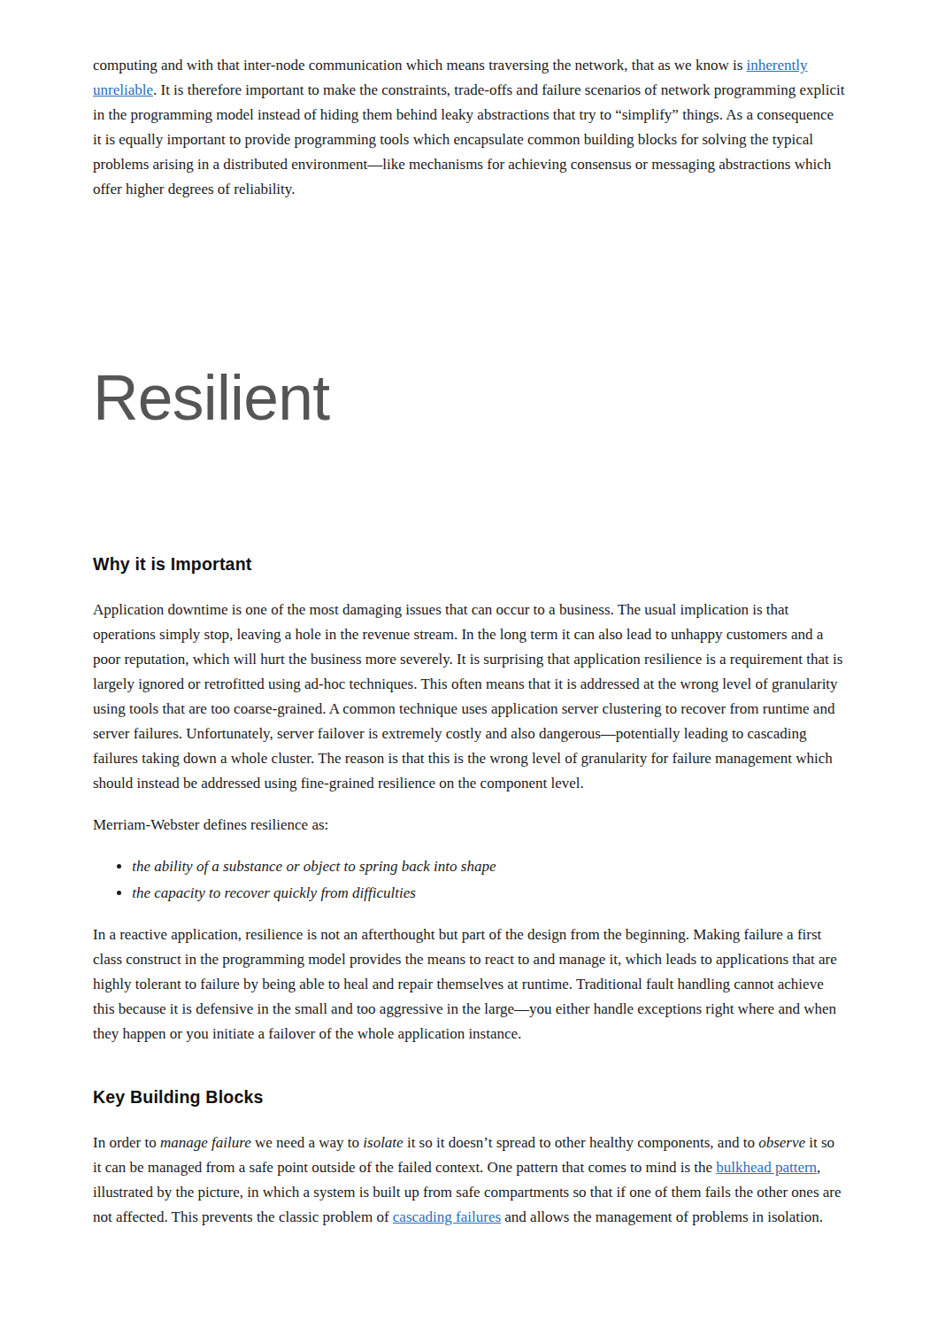computing and with that inter-node communication which means traversing the network, that as we know is inherently unreliable. It is therefore important to make the constraints, trade-offs and failure scenarios of network programming explicit in the programming model instead of hiding them behind leaky abstractions that try to “simplify” things. As a consequence it is equally important to provide programming tools which encapsulate common building blocks for solving the typical problems arising in a distributed environment—like mechanisms for achieving consensus or messaging abstractions which offer higher degrees of reliability.
Resilient
Why it is Important
Application downtime is one of the most damaging issues that can occur to a business. The usual implication is that operations simply stop, leaving a hole in the revenue stream. In the long term it can also lead to unhappy customers and a poor reputation, which will hurt the business more severely. It is surprising that application resilience is a requirement that is largely ignored or retrofitted using ad-hoc techniques. This often means that it is addressed at the wrong level of granularity using tools that are too coarse-grained. A common technique uses application server clustering to recover from runtime and server failures. Unfortunately, server failover is extremely costly and also dangerous—potentially leading to cascading failures taking down a whole cluster. The reason is that this is the wrong level of granularity for failure management which should instead be addressed using fine-grained resilience on the component level.
Merriam-Webster defines resilience as:
the ability of a substance or object to spring back into shape
the capacity to recover quickly from difficulties
In a reactive application, resilience is not an afterthought but part of the design from the beginning. Making failure a first class construct in the programming model provides the means to react to and manage it, which leads to applications that are highly tolerant to failure by being able to heal and repair themselves at runtime. Traditional fault handling cannot achieve this because it is defensive in the small and too aggressive in the large—you either handle exceptions right where and when they happen or you initiate a failover of the whole application instance.
Key Building Blocks
In order to manage failure we need a way to isolate it so it doesn’t spread to other healthy components, and to observe it so it can be managed from a safe point outside of the failed context. One pattern that comes to mind is the bulkhead pattern, illustrated by the picture, in which a system is built up from safe compartments so that if one of them fails the other ones are not affected. This prevents the classic problem of cascading failures and allows the management of problems in isolation.